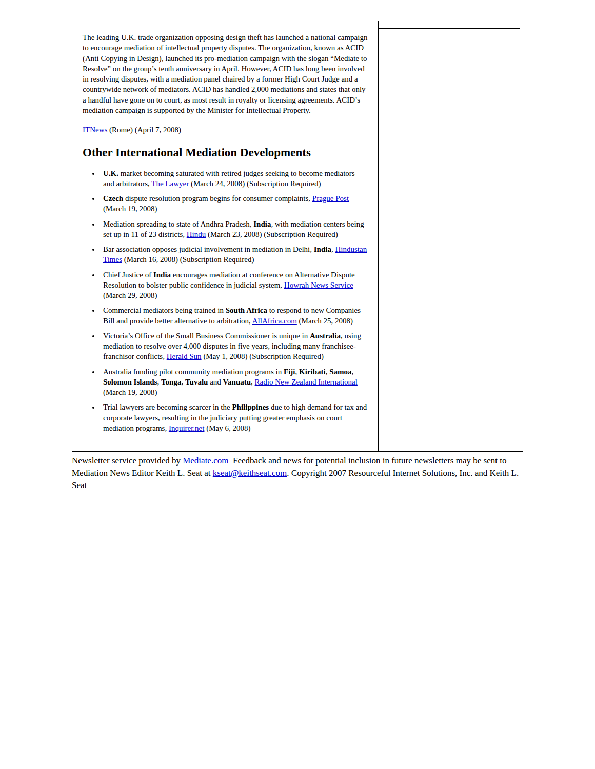The leading U.K. trade organization opposing design theft has launched a national campaign to encourage mediation of intellectual property disputes. The organization, known as ACID (Anti Copying in Design), launched its pro-mediation campaign with the slogan “Mediate to Resolve” on the group’s tenth anniversary in April. However, ACID has long been involved in resolving disputes, with a mediation panel chaired by a former High Court Judge and a countrywide network of mediators. ACID has handled 2,000 mediations and states that only a handful have gone on to court, as most result in royalty or licensing agreements. ACID’s mediation campaign is supported by the Minister for Intellectual Property.
ITNews (Rome) (April 7, 2008)
Other International Mediation Developments
U.K. market becoming saturated with retired judges seeking to become mediators and arbitrators, The Lawyer (March 24, 2008) (Subscription Required)
Czech dispute resolution program begins for consumer complaints, Prague Post (March 19, 2008)
Mediation spreading to state of Andhra Pradesh, India, with mediation centers being set up in 11 of 23 districts, Hindu (March 23, 2008) (Subscription Required)
Bar association opposes judicial involvement in mediation in Delhi, India, Hindustan Times (March 16, 2008) (Subscription Required)
Chief Justice of India encourages mediation at conference on Alternative Dispute Resolution to bolster public confidence in judicial system, Howrah News Service (March 29, 2008)
Commercial mediators being trained in South Africa to respond to new Companies Bill and provide better alternative to arbitration, AllAfrica.com (March 25, 2008)
Victoria’s Office of the Small Business Commissioner is unique in Australia, using mediation to resolve over 4,000 disputes in five years, including many franchisee-franchisor conflicts, Herald Sun (May 1, 2008) (Subscription Required)
Australia funding pilot community mediation programs in Fiji, Kiribati, Samoa, Solomon Islands, Tonga, Tuvalu and Vanuatu, Radio New Zealand International (March 19, 2008)
Trial lawyers are becoming scarcer in the Philippines due to high demand for tax and corporate lawyers, resulting in the judiciary putting greater emphasis on court mediation programs, Inquirer.net (May 6, 2008)
Newsletter service provided by Mediate.com Feedback and news for potential inclusion in future newsletters may be sent to Mediation News Editor Keith L. Seat at kseat@keithseat.com. Copyright 2007 Resourceful Internet Solutions, Inc. and Keith L. Seat